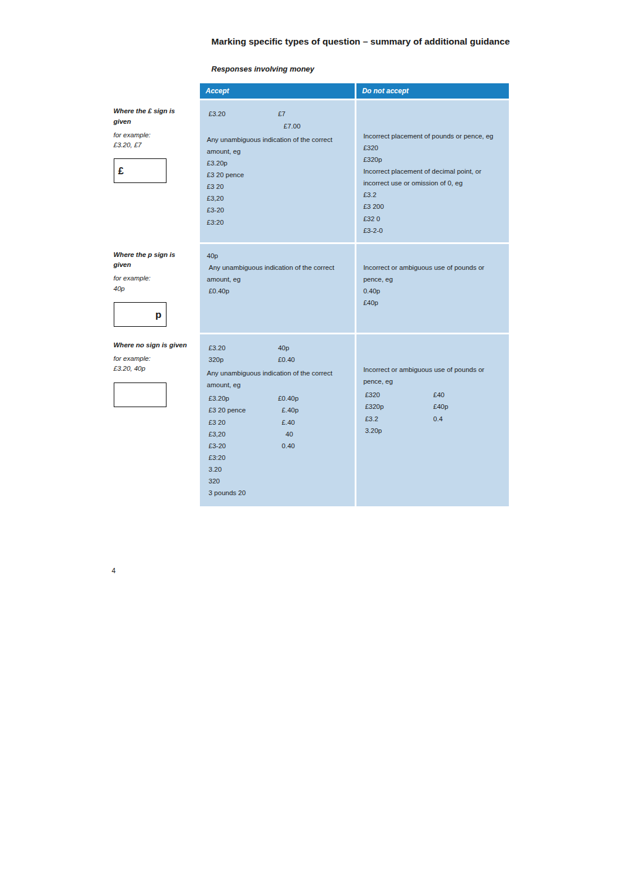Marking specific types of question – summary of additional guidance
Responses involving money
| | Accept | Do not accept |
| --- | --- | --- |
| Where the £ sign is given for example: £3.20, £7 £ | £3.20 £7 £7.00 Any unambiguous indication of the correct amount, eg £3.20p £3 20 pence £3 20 £3,20 £3-20 £3:20 | Incorrect placement of pounds or pence, eg £320 £320p Incorrect placement of decimal point, or incorrect use or omission of 0, eg £3.2 £3 200 £32 0 £3-2-0 |
| Where the p sign is given for example: 40p p | 40p Any unambiguous indication of the correct amount, eg £0.40p | Incorrect or ambiguous use of pounds or pence, eg 0.40p £40p |
| Where no sign is given for example: £3.20, 40p | £3.20 320p 40p £0.40 Any unambiguous indication of the correct amount, eg £3.20p £3 20 pence £3 20 £3,20 £3-20 £3:20 3.20 320 3 pounds 20 £0.40p £.40p £.40 40 0.40 | Incorrect or ambiguous use of pounds or pence, eg £320 £320p £3.2 3.20p £40 £40p 0.4 |
4